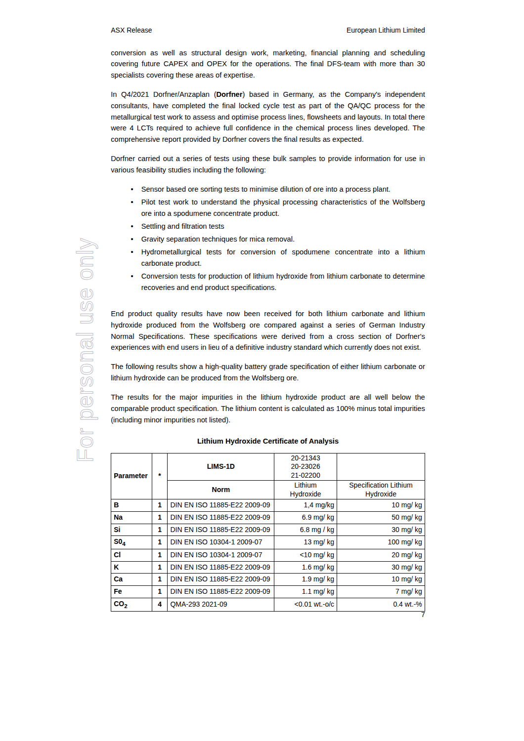For personal use only
ASX Release
European Lithium Limited
conversion as well as structural design work, marketing, financial planning and scheduling covering future CAPEX and OPEX for the operations. The final DFS-team with more than 30 specialists covering these areas of expertise.
In Q4/2021 Dorfner/Anzaplan (Dorfner) based in Germany, as the Company's independent consultants, have completed the final locked cycle test as part of the QA/QC process for the metallurgical test work to assess and optimise process lines, flowsheets and layouts. In total there were 4 LCTs required to achieve full confidence in the chemical process lines developed. The comprehensive report provided by Dorfner covers the final results as expected.
Dorfner carried out a series of tests using these bulk samples to provide information for use in various feasibility studies including the following:
Sensor based ore sorting tests to minimise dilution of ore into a process plant.
Pilot test work to understand the physical processing characteristics of the Wolfsberg ore into a spodumene concentrate product.
Settling and filtration tests
Gravity separation techniques for mica removal.
Hydrometallurgical tests for conversion of spodumene concentrate into a lithium carbonate product.
Conversion tests for production of lithium hydroxide from lithium carbonate to determine recoveries and end product specifications.
End product quality results have now been received for both lithium carbonate and lithium hydroxide produced from the Wolfsberg ore compared against a series of German Industry Normal Specifications. These specifications were derived from a cross section of Dorfner's experiences with end users in lieu of a definitive industry standard which currently does not exist.
The following results show a high-quality battery grade specification of either lithium carbonate or lithium hydroxide can be produced from the Wolfsberg ore.
The results for the major impurities in the lithium hydroxide product are all well below the comparable product specification. The lithium content is calculated as 100% minus total impurities (including minor impurities not listed).
Lithium Hydroxide Certificate of Analysis
| Parameter | * | LIMS-1D | 20-21343 20-23026 21-02200 | |
| --- | --- | --- | --- | --- |
| Norm | Lithium Hydroxide | Specification Lithium Hydroxide |
| B | 1 | DIN EN ISO 11885-E22 2009-09 | 1,4 mg/kg | 10 mg/ kg |
| Na | 1 | DIN EN ISO 11885-E22 2009-09 | 6.9 mg/ kg | 50 mg/ kg |
| Si | 1 | DIN EN ISO 11885-E22 2009-09 | 6.8 mg / kg | 30 mg/ kg |
| S0 4 | 1 | DIN EN ISO 10304-1 2009-07 | 13 mg/ kg | 100 mg/ kg |
| Cl | 1 | DIN EN ISO 10304-1 2009-07 | <10 mg/ kg | 20 mg/ kg |
| K | 1 | DIN EN ISO 11885-E22 2009-09 | 1.6 mg/ kg | 30 mg/ kg |
| Ca | 1 | DIN EN ISO 11885-E22 2009-09 | 1.9 mg/ kg | 10 mg/ kg |
| Fe | 1 | DIN EN ISO 11885-E22 2009-09 | 1.1 mg/ kg | 7 mg/ kg |
| CO 2 | 4 | QMA-293 2021-09 | <0.01 wt.-o/c | 0.4 wt.-% |
7